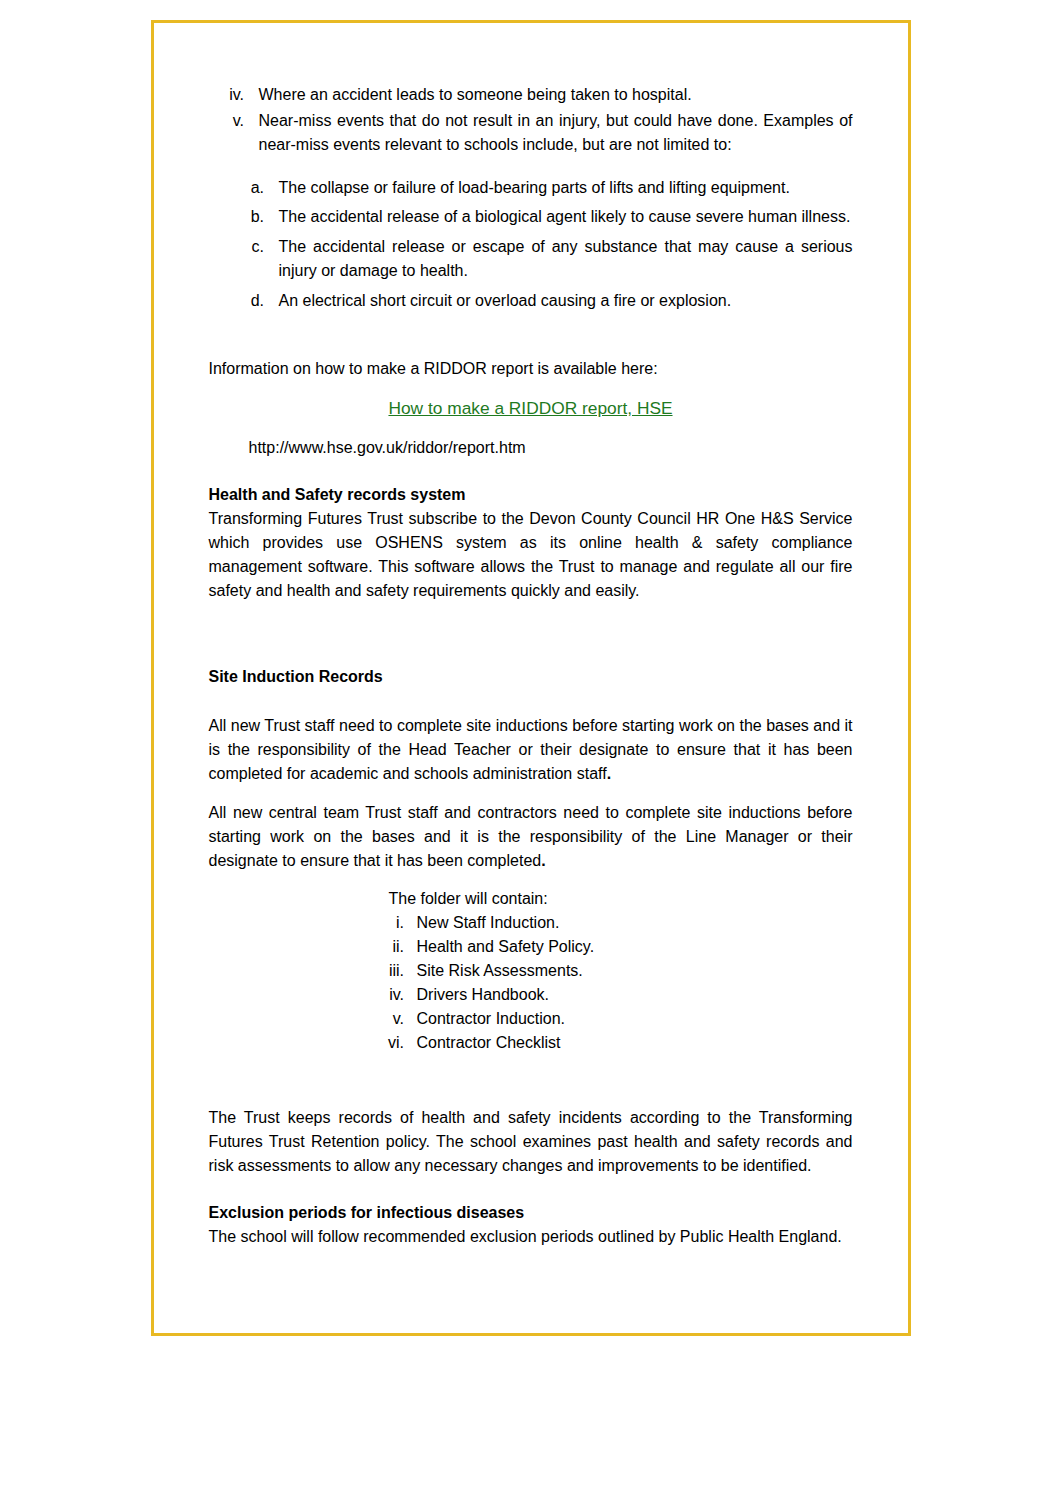Where an accident leads to someone being taken to hospital.
Near-miss events that do not result in an injury, but could have done. Examples of near-miss events relevant to schools include, but are not limited to:
The collapse or failure of load-bearing parts of lifts and lifting equipment.
The accidental release of a biological agent likely to cause severe human illness.
The accidental release or escape of any substance that may cause a serious injury or damage to health.
An electrical short circuit or overload causing a fire or explosion.
Information on how to make a RIDDOR report is available here:
How to make a RIDDOR report, HSE
http://www.hse.gov.uk/riddor/report.htm
Health and Safety records system
Transforming Futures Trust subscribe to the Devon County Council HR One H&S Service which provides use OSHENS system as its online health & safety compliance management software. This software allows the Trust to manage and regulate all our fire safety and health and safety requirements quickly and easily.
Site Induction Records
All new Trust staff need to complete site inductions before starting work on the bases and it is the responsibility of the Head Teacher or their designate to ensure that it has been completed for academic and schools administration staff.
All new central team Trust staff and contractors need to complete site inductions before starting work on the bases and it is the responsibility of the Line Manager or their designate to ensure that it has been completed.
The folder will contain:
New Staff Induction.
Health and Safety Policy.
Site Risk Assessments.
Drivers Handbook.
Contractor Induction.
Contractor Checklist
The Trust keeps records of health and safety incidents according to the Transforming Futures Trust Retention policy. The school examines past health and safety records and risk assessments to allow any necessary changes and improvements to be identified.
Exclusion periods for infectious diseases
The school will follow recommended exclusion periods outlined by Public Health England.